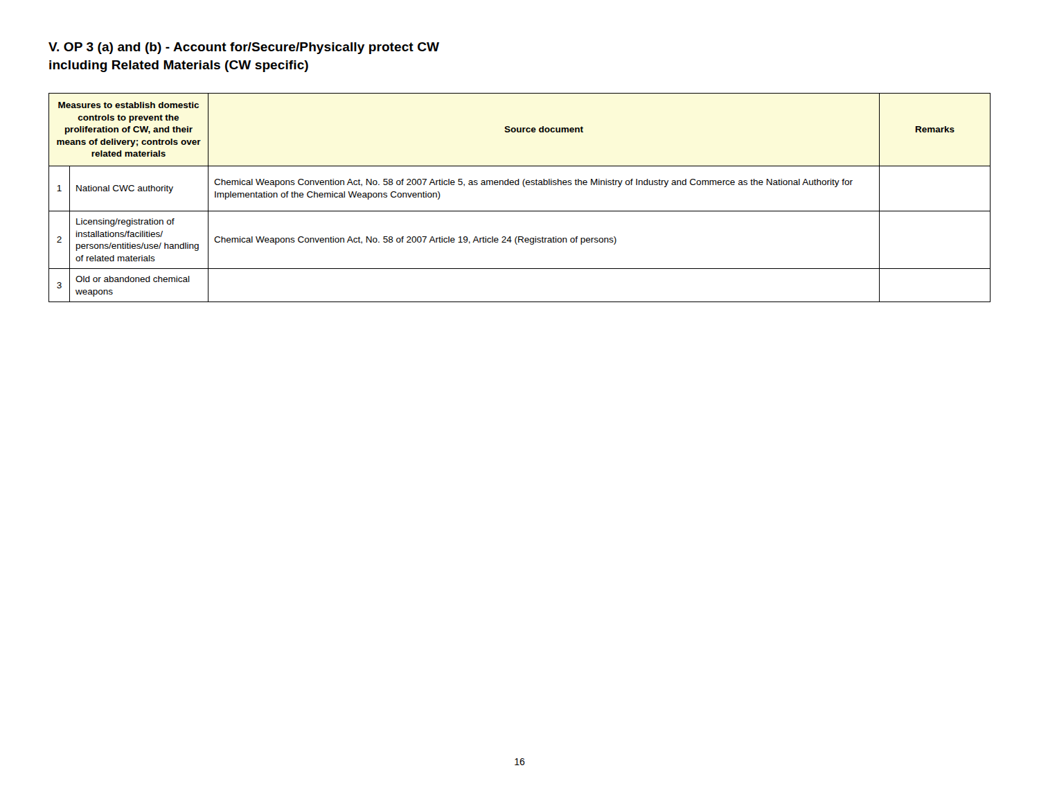V. OP 3 (a) and (b) - Account for/Secure/Physically protect CW
including Related Materials (CW specific)
| Measures to establish domestic controls to prevent the proliferation of CW, and their means of delivery; controls over related materials | Source document | Remarks |
| --- | --- | --- |
| 1 | National CWC authority | Chemical Weapons Convention Act, No. 58 of 2007 Article 5, as amended (establishes the Ministry of Industry and Commerce as the National Authority for Implementation of the Chemical Weapons Convention) | |
| 2 | Licensing/registration of installations/facilities/ persons/entities/use/ handling of related materials | Chemical Weapons Convention Act, No. 58 of 2007 Article 19, Article 24 (Registration of persons) | |
| 3 | Old or abandoned chemical weapons | | |
16